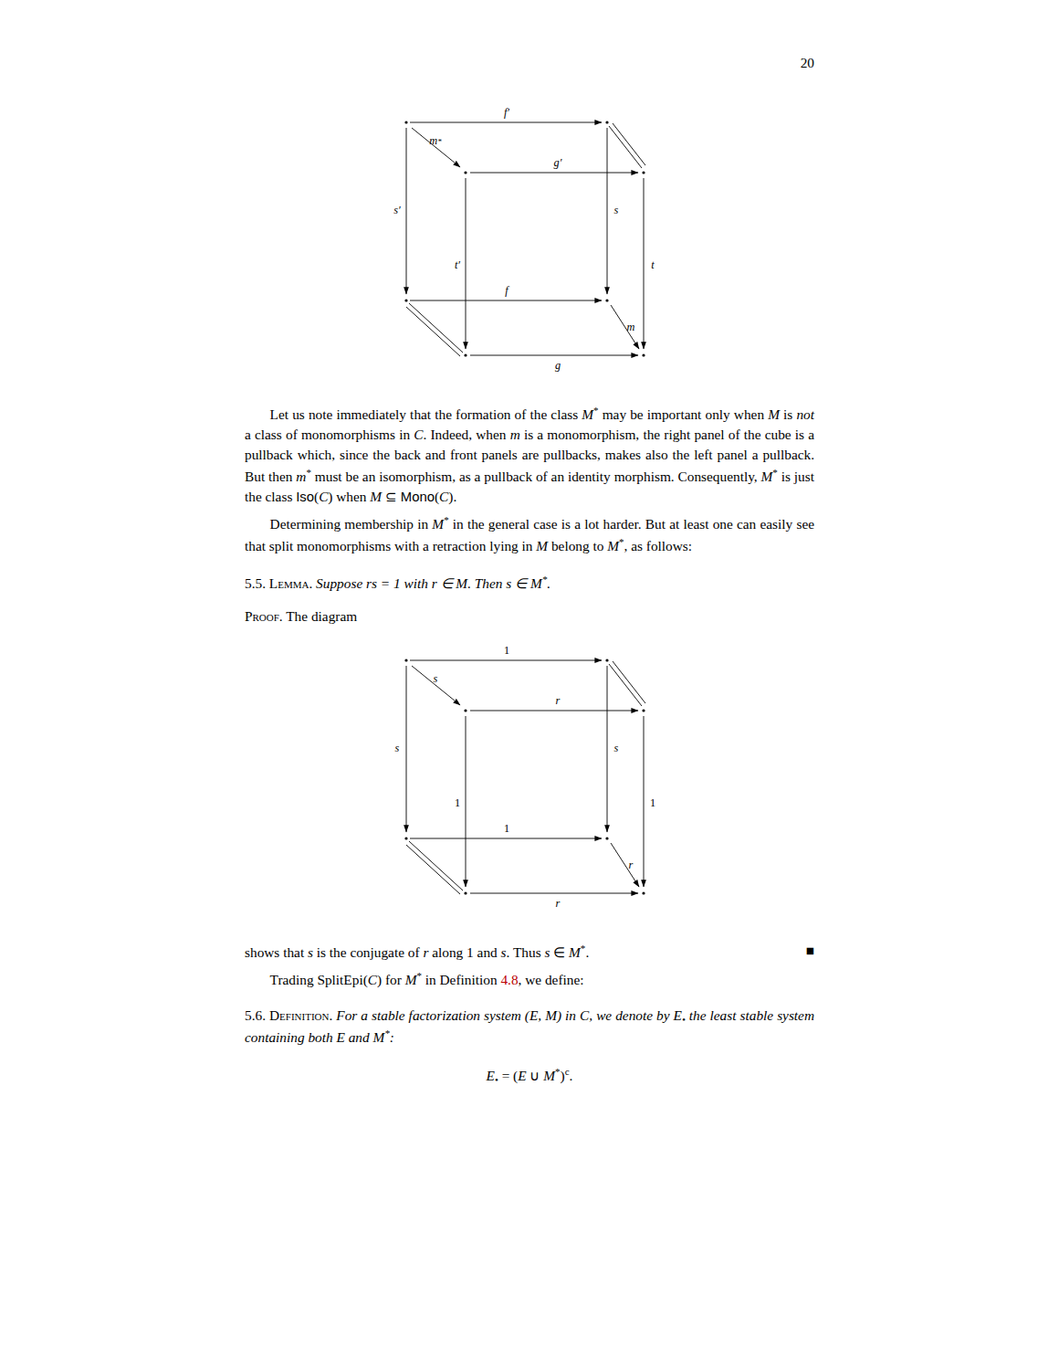20
f′ m* g′ s′ s t t′ f g m
Let us note immediately that the formation of the class M* may be important only when M is not a class of monomorphisms in C. Indeed, when m is a monomorphism, the right panel of the cube is a pullback which, since the back and front panels are pullbacks, makes also the left panel a pullback. But then m* must be an isomorphism, as a pullback of an identity morphism. Consequently, M* is just the class Iso(C) when M ⊆ Mono(C).
Determining membership in M* in the general case is a lot harder. But at least one can easily see that split monomorphisms with a retraction lying in M belong to M*, as follows:
5.5. Lemma. Suppose rs = 1 with r ∈ M. Then s ∈ M*.
Proof. The diagram
1 s r s s 1 1 1 r r
shows that s is the conjugate of r along 1 and s. Thus s ∈ M*. ■
Trading SplitEpi(C) for M* in Definition 4.8, we define:
5.6. Definition. For a stable factorization system (E, M) in C, we denote by E• the least stable system containing both E and M*:
E• = (E ∪ M*)c.